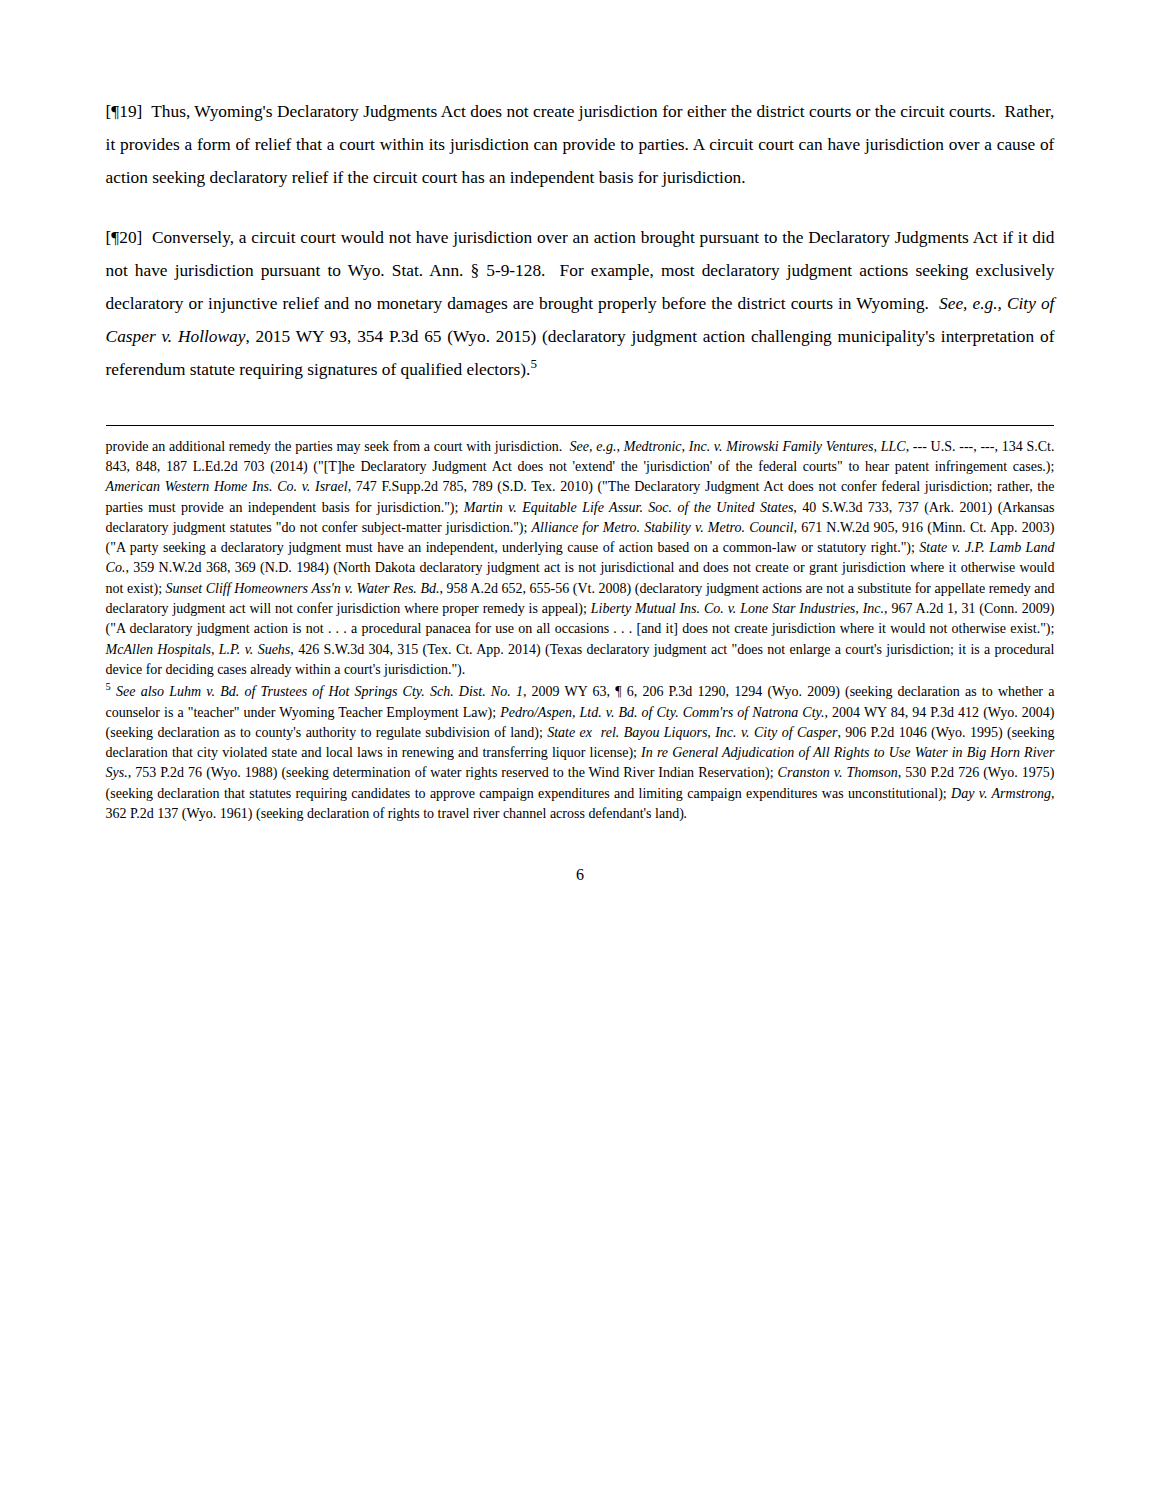[¶19] Thus, Wyoming's Declaratory Judgments Act does not create jurisdiction for either the district courts or the circuit courts. Rather, it provides a form of relief that a court within its jurisdiction can provide to parties. A circuit court can have jurisdiction over a cause of action seeking declaratory relief if the circuit court has an independent basis for jurisdiction.
[¶20] Conversely, a circuit court would not have jurisdiction over an action brought pursuant to the Declaratory Judgments Act if it did not have jurisdiction pursuant to Wyo. Stat. Ann. § 5-9-128. For example, most declaratory judgment actions seeking exclusively declaratory or injunctive relief and no monetary damages are brought properly before the district courts in Wyoming. See, e.g., City of Casper v. Holloway, 2015 WY 93, 354 P.3d 65 (Wyo. 2015) (declaratory judgment action challenging municipality's interpretation of referendum statute requiring signatures of qualified electors).5
provide an additional remedy the parties may seek from a court with jurisdiction. See, e.g., Medtronic, Inc. v. Mirowski Family Ventures, LLC, --- U.S. ---, ---, 134 S.Ct. 843, 848, 187 L.Ed.2d 703 (2014) ("[T]he Declaratory Judgment Act does not 'extend' the 'jurisdiction' of the federal courts" to hear patent infringement cases.); American Western Home Ins. Co. v. Israel, 747 F.Supp.2d 785, 789 (S.D. Tex. 2010) ("The Declaratory Judgment Act does not confer federal jurisdiction; rather, the parties must provide an independent basis for jurisdiction."); Martin v. Equitable Life Assur. Soc. of the United States, 40 S.W.3d 733, 737 (Ark. 2001) (Arkansas declaratory judgment statutes "do not confer subject-matter jurisdiction."); Alliance for Metro. Stability v. Metro. Council, 671 N.W.2d 905, 916 (Minn. Ct. App. 2003) ("A party seeking a declaratory judgment must have an independent, underlying cause of action based on a common-law or statutory right."); State v. J.P. Lamb Land Co., 359 N.W.2d 368, 369 (N.D. 1984) (North Dakota declaratory judgment act is not jurisdictional and does not create or grant jurisdiction where it otherwise would not exist); Sunset Cliff Homeowners Ass'n v. Water Res. Bd., 958 A.2d 652, 655-56 (Vt. 2008) (declaratory judgment actions are not a substitute for appellate remedy and declaratory judgment act will not confer jurisdiction where proper remedy is appeal); Liberty Mutual Ins. Co. v. Lone Star Industries, Inc., 967 A.2d 1, 31 (Conn. 2009) ("A declaratory judgment action is not . . . a procedural panacea for use on all occasions . . . [and it] does not create jurisdiction where it would not otherwise exist."); McAllen Hospitals, L.P. v. Suehs, 426 S.W.3d 304, 315 (Tex. Ct. App. 2014) (Texas declaratory judgment act "does not enlarge a court's jurisdiction; it is a procedural device for deciding cases already within a court's jurisdiction.").
5 See also Luhm v. Bd. of Trustees of Hot Springs Cty. Sch. Dist. No. 1, 2009 WY 63, ¶ 6, 206 P.3d 1290, 1294 (Wyo. 2009) (seeking declaration as to whether a counselor is a "teacher" under Wyoming Teacher Employment Law); Pedro/Aspen, Ltd. v. Bd. of Cty. Comm'rs of Natrona Cty., 2004 WY 84, 94 P.3d 412 (Wyo. 2004) (seeking declaration as to county's authority to regulate subdivision of land); State ex rel. Bayou Liquors, Inc. v. City of Casper, 906 P.2d 1046 (Wyo. 1995) (seeking declaration that city violated state and local laws in renewing and transferring liquor license); In re General Adjudication of All Rights to Use Water in Big Horn River Sys., 753 P.2d 76 (Wyo. 1988) (seeking determination of water rights reserved to the Wind River Indian Reservation); Cranston v. Thomson, 530 P.2d 726 (Wyo. 1975) (seeking declaration that statutes requiring candidates to approve campaign expenditures and limiting campaign expenditures was unconstitutional); Day v. Armstrong, 362 P.2d 137 (Wyo. 1961) (seeking declaration of rights to travel river channel across defendant's land).
6